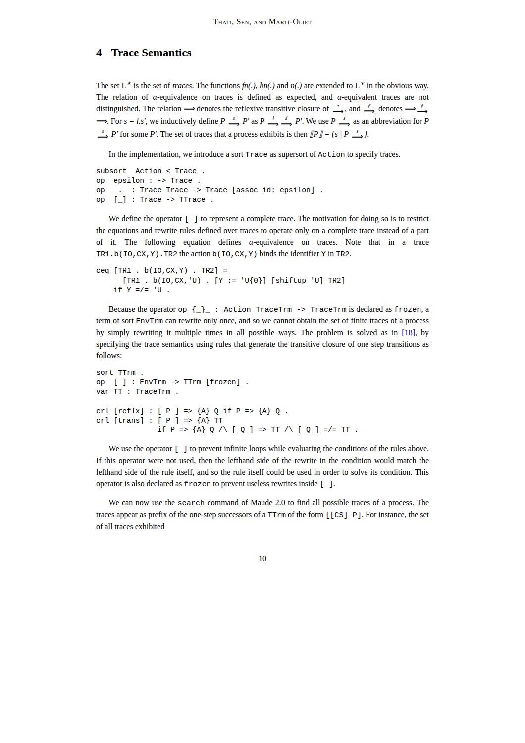Thati, Sen, and Martí-Oliet
4 Trace Semantics
The set L∗ is the set of traces. The functions fn(.), bn(.) and n(.) are extended to L∗ in the obvious way. The relation of α-equivalence on traces is defined as expected, and α-equivalent traces are not distinguished. The relation ⟹ denotes the reflexive transitive closure of τ⟶, and β⟹ denotes ⟹β⟶⟹. For s = l.s′, we inductively define P s⟹ P′ as P l⟹s′⟹ P′. We use P s⟹ as an abbreviation for P s⟹ P′ for some P′. The set of traces that a process exhibits is then ⟦P⟧ = {s | P s⟹}.
In the implementation, we introduce a sort Trace as supersort of Action to specify traces.
subsort  Action < Trace .
op  epsilon : -> Trace .
op  _._ : Trace Trace -> Trace [assoc id: epsilon] .
op  [_] : Trace -> TTrace .
We define the operator [_] to represent a complete trace. The motivation for doing so is to restrict the equations and rewrite rules defined over traces to operate only on a complete trace instead of a part of it. The following equation defines α-equivalence on traces. Note that in a trace TR1.b(IO,CX,Y).TR2 the action b(IO,CX,Y) binds the identifier Y in TR2.
ceq [TR1 . b(IO,CX,Y) . TR2] =
      [TR1 . b(IO,CX,'U) . [Y := 'U{0}] [shiftup 'U] TR2]
    if Y =/= 'U .
Because the operator op {_}_ : Action TraceTrm -> TraceTrm is declared as frozen, a term of sort EnvTrm can rewrite only once, and so we cannot obtain the set of finite traces of a process by simply rewriting it multiple times in all possible ways. The problem is solved as in [18], by specifying the trace semantics using rules that generate the transitive closure of one step transitions as follows:
sort TTrm .
op  [_] : EnvTrm -> TTrm [frozen] .
var TT : TraceTrm .

crl [reflx] : [ P ] => {A} Q if P => {A} Q .
crl [trans] : [ P ] => {A} TT
              if P => {A} Q /\ [ Q ] => TT /\ [ Q ] =/= TT .
We use the operator [_] to prevent infinite loops while evaluating the conditions of the rules above. If this operator were not used, then the lefthand side of the rewrite in the condition would match the lefthand side of the rule itself, and so the rule itself could be used in order to solve its condition. This operator is also declared as frozen to prevent useless rewrites inside [_].
We can now use the search command of Maude 2.0 to find all possible traces of a process. The traces appear as prefix of the one-step successors of a TTrm of the form [[CS] P]. For instance, the set of all traces exhibited
10